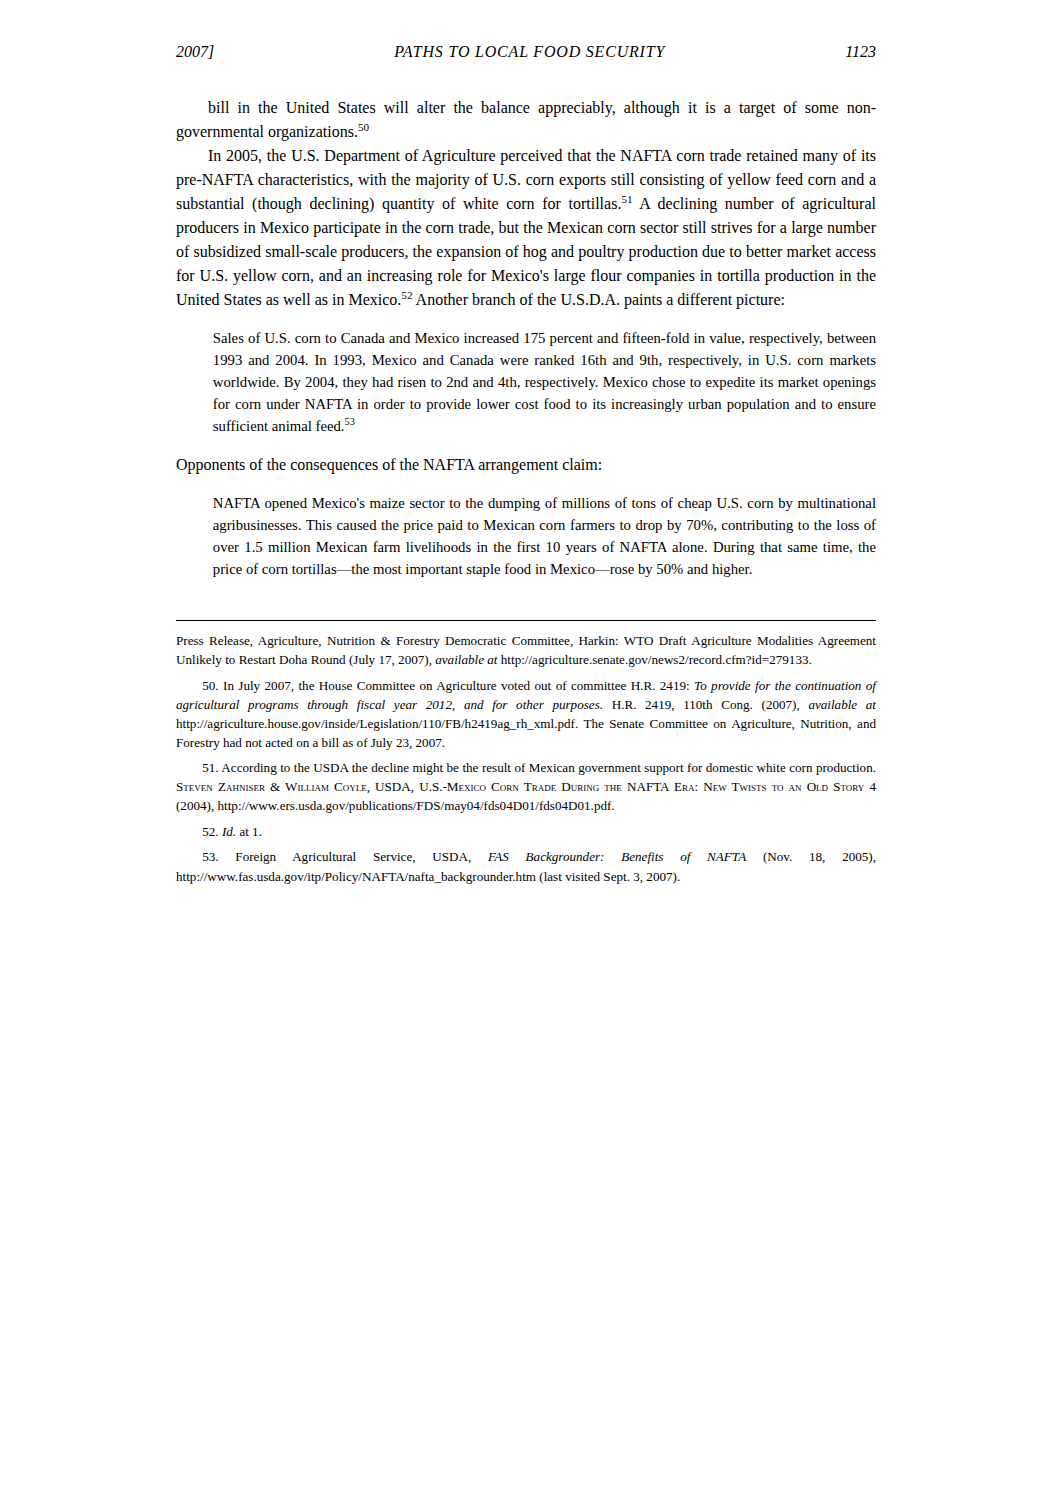2007] PATHS TO LOCAL FOOD SECURITY 1123
bill in the United States will alter the balance appreciably, although it is a target of some non-governmental organizations.50
In 2005, the U.S. Department of Agriculture perceived that the NAFTA corn trade retained many of its pre-NAFTA characteristics, with the majority of U.S. corn exports still consisting of yellow feed corn and a substantial (though declining) quantity of white corn for tortillas.51 A declining number of agricultural producers in Mexico participate in the corn trade, but the Mexican corn sector still strives for a large number of subsidized small-scale producers, the expansion of hog and poultry production due to better market access for U.S. yellow corn, and an increasing role for Mexico's large flour companies in tortilla production in the United States as well as in Mexico.52 Another branch of the U.S.D.A. paints a different picture:
Sales of U.S. corn to Canada and Mexico increased 175 percent and fifteen-fold in value, respectively, between 1993 and 2004. In 1993, Mexico and Canada were ranked 16th and 9th, respectively, in U.S. corn markets worldwide. By 2004, they had risen to 2nd and 4th, respectively. Mexico chose to expedite its market openings for corn under NAFTA in order to provide lower cost food to its increasingly urban population and to ensure sufficient animal feed.53
Opponents of the consequences of the NAFTA arrangement claim:
NAFTA opened Mexico's maize sector to the dumping of millions of tons of cheap U.S. corn by multinational agribusinesses. This caused the price paid to Mexican corn farmers to drop by 70%, contributing to the loss of over 1.5 million Mexican farm livelihoods in the first 10 years of NAFTA alone. During that same time, the price of corn tortillas—the most important staple food in Mexico—rose by 50% and higher.
Press Release, Agriculture, Nutrition & Forestry Democratic Committee, Harkin: WTO Draft Agriculture Modalities Agreement Unlikely to Restart Doha Round (July 17, 2007), available at http://agriculture.senate.gov/news2/record.cfm?id=279133.
50. In July 2007, the House Committee on Agriculture voted out of committee H.R. 2419: To provide for the continuation of agricultural programs through fiscal year 2012, and for other purposes. H.R. 2419, 110th Cong. (2007), available at http://agriculture.house.gov/inside/Legislation/110/FB/h2419ag_rh_xml.pdf. The Senate Committee on Agriculture, Nutrition, and Forestry had not acted on a bill as of July 23, 2007.
51. According to the USDA the decline might be the result of Mexican government support for domestic white corn production. Steven Zahniser & William Coyle, USDA, U.S.-Mexico Corn Trade During the NAFTA Era: New Twists to an Old Story 4 (2004), http://www.ers.usda.gov/publications/FDS/may04/fds04D01/fds04D01.pdf.
52. Id. at 1.
53. Foreign Agricultural Service, USDA, FAS Backgrounder: Benefits of NAFTA (Nov. 18, 2005), http://www.fas.usda.gov/itp/Policy/NAFTA/nafta_backgrounder.htm (last visited Sept. 3, 2007).